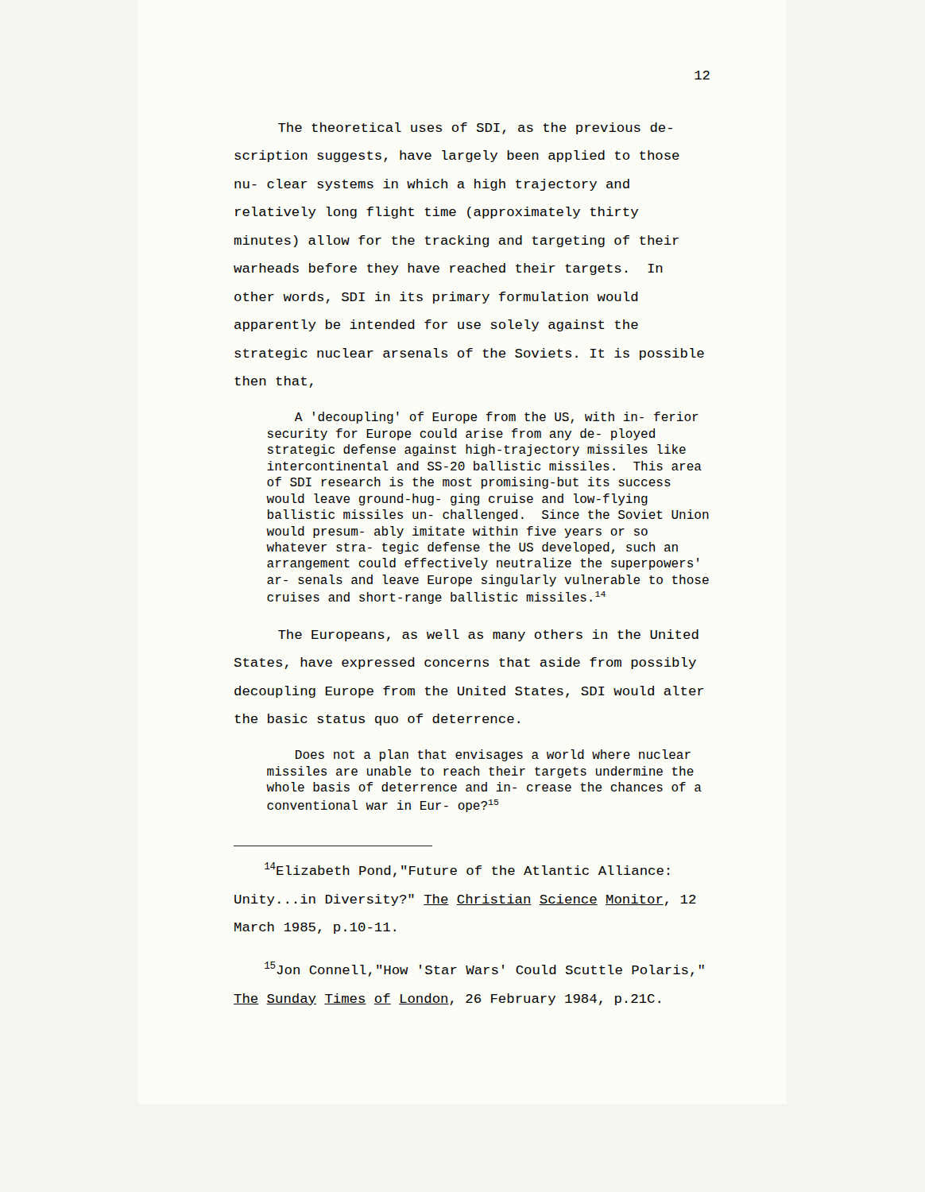12
The theoretical uses of SDI, as the previous de- scription suggests, have largely been applied to those nu- clear systems in which a high trajectory and relatively long flight time (approximately thirty minutes) allow for the tracking and targeting of their warheads before they have reached their targets. In other words, SDI in its primary formulation would apparently be intended for use solely against the strategic nuclear arsenals of the Soviets. It is possible then that,
A 'decoupling' of Europe from the US, with in- ferior security for Europe could arise from any de- ployed strategic defense against high-trajectory missiles like intercontinental and SS-20 ballistic missiles. This area of SDI research is the most promising-but its success would leave ground-hug- ging cruise and low-flying ballistic missiles un- challenged. Since the Soviet Union would presum- ably imitate within five years or so whatever stra- tegic defense the US developed, such an arrangement could effectively neutralize the superpowers' ar- senals and leave Europe singularly vulnerable to those cruises and short-range ballistic missiles.14
The Europeans, as well as many others in the United States, have expressed concerns that aside from possibly decoupling Europe from the United States, SDI would alter the basic status quo of deterrence.
Does not a plan that envisages a world where nuclear missiles are unable to reach their targets undermine the whole basis of deterrence and in- crease the chances of a conventional war in Eur- ope?15
14 Elizabeth Pond,"Future of the Atlantic Alliance: Unity...in Diversity?" The Christian Science Monitor, 12 March 1985, p.10-11.
15 Jon Connell,"How 'Star Wars' Could Scuttle Polaris," The Sunday Times of London, 26 February 1984, p.21C.